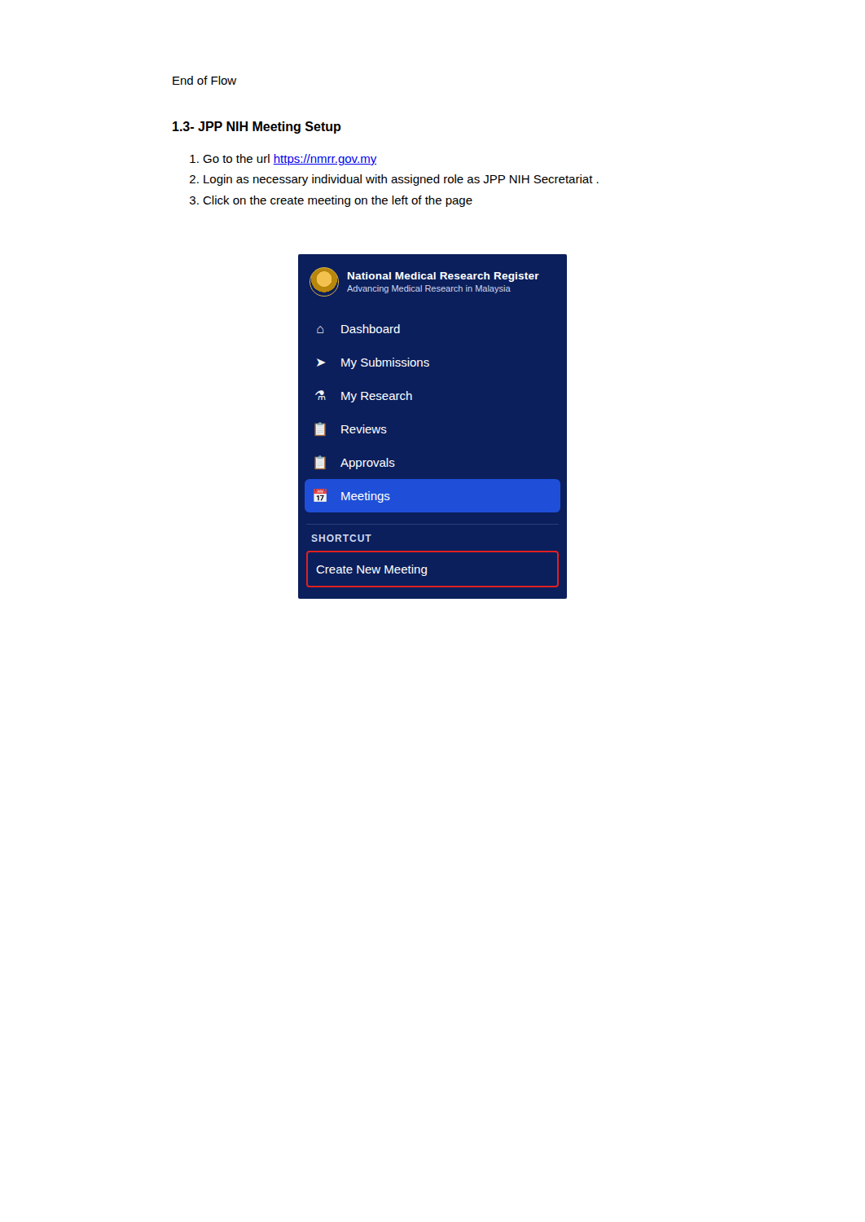End of Flow
1.3- JPP NIH Meeting Setup
Go to the url https://nmrr.gov.my
Login as necessary individual with assigned role as JPP NIH Secretariat .
Click on the create meeting on the left of the page
National Medical Research Register
Advancing Medical Research in Malaysia
⌂Dashboard
➤My Submissions
⚗My Research
📋Reviews
📋Approvals
📅Meetings
SHORTCUT
Create New Meeting